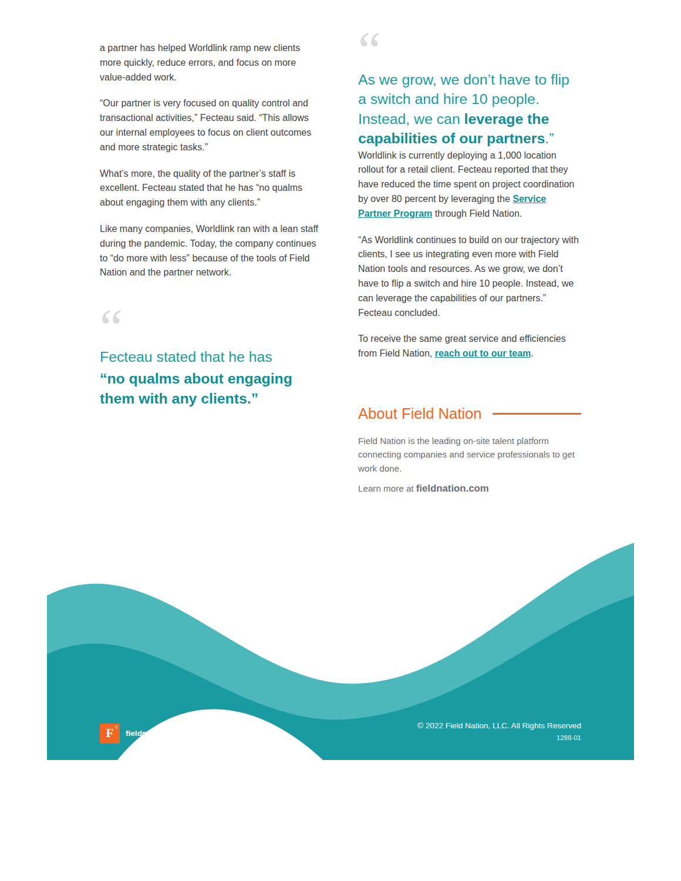a partner has helped Worldlink ramp new clients more quickly, reduce errors, and focus on more value-added work.
“Our partner is very focused on quality control and transactional activities,” Fecteau said. “This allows our internal employees to focus on client outcomes and more strategic tasks.”
What’s more, the quality of the partner’s staff is excellent. Fecteau stated that he has “no qualms about engaging them with any clients.”
Like many companies, Worldlink ran with a lean staff during the pandemic. Today, the company continues to “do more with less” because of the tools of Field Nation and the partner network.
“ Fecteau stated that he has “no qualms about engaging them with any clients.”
“ As we grow, we don’t have to flip a switch and hire 10 people. Instead, we can leverage the capabilities of our partners.”
Worldlink is currently deploying a 1,000 location rollout for a retail client. Fecteau reported that they have reduced the time spent on project coordination by over 80 percent by leveraging the Service Partner Program through Field Nation.
“As Worldlink continues to build on our trajectory with clients, I see us integrating even more with Field Nation tools and resources. As we grow, we don’t have to flip a switch and hire 10 people. Instead, we can leverage the capabilities of our partners.” Fecteau concluded.
To receive the same great service and efficiencies from Field Nation, reach out to our team.
About Field Nation
Field Nation is the leading on-site talent platform connecting companies and service professionals to get work done.
Learn more at fieldnation.com
F® fieldnation.com • Tel: 877-573-4353 Ext 2
© 2022 Field Nation, LLC. All Rights Reserved 1288-01